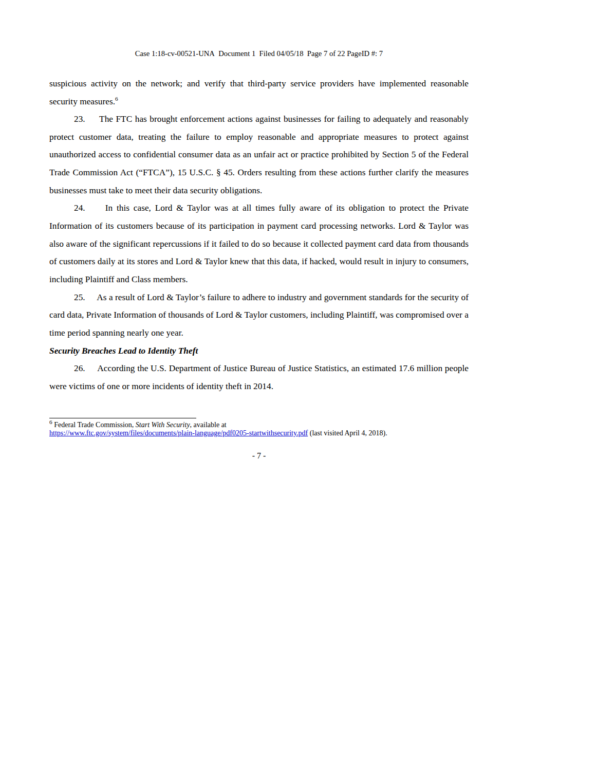Case 1:18-cv-00521-UNA Document 1 Filed 04/05/18 Page 7 of 22 PageID #: 7
suspicious activity on the network; and verify that third-party service providers have implemented reasonable security measures.6
23. The FTC has brought enforcement actions against businesses for failing to adequately and reasonably protect customer data, treating the failure to employ reasonable and appropriate measures to protect against unauthorized access to confidential consumer data as an unfair act or practice prohibited by Section 5 of the Federal Trade Commission Act (“FTCA”), 15 U.S.C. § 45. Orders resulting from these actions further clarify the measures businesses must take to meet their data security obligations.
24. In this case, Lord & Taylor was at all times fully aware of its obligation to protect the Private Information of its customers because of its participation in payment card processing networks. Lord & Taylor was also aware of the significant repercussions if it failed to do so because it collected payment card data from thousands of customers daily at its stores and Lord & Taylor knew that this data, if hacked, would result in injury to consumers, including Plaintiff and Class members.
25. As a result of Lord & Taylor’s failure to adhere to industry and government standards for the security of card data, Private Information of thousands of Lord & Taylor customers, including Plaintiff, was compromised over a time period spanning nearly one year.
Security Breaches Lead to Identity Theft
26. According the U.S. Department of Justice Bureau of Justice Statistics, an estimated 17.6 million people were victims of one or more incidents of identity theft in 2014.
6 Federal Trade Commission, Start With Security, available at
https://www.ftc.gov/system/files/documents/plain-language/pdf0205-startwithsecurity.pdf (last visited April 4, 2018).
- 7 -